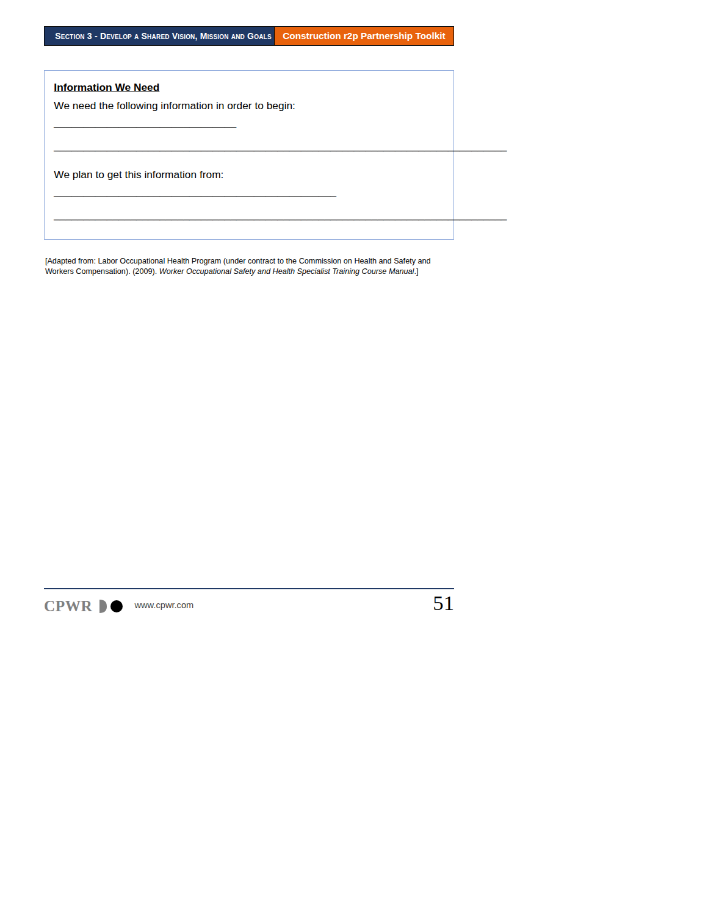Section 3 - Develop a Shared Vision, Mission and Goals
Construction r2p Partnership Toolkit
Information We Need
We need the following information in order to begin: _______________________________
_____________________________________________________________________________
We plan to get this information from: ________________________________________________
_____________________________________________________________________________
[Adapted from: Labor Occupational Health Program (under contract to the Commission on Health and Safety and Workers Compensation). (2009). Worker Occupational Safety and Health Specialist Training Course Manual.]
CPWR www.cpwr.com
51